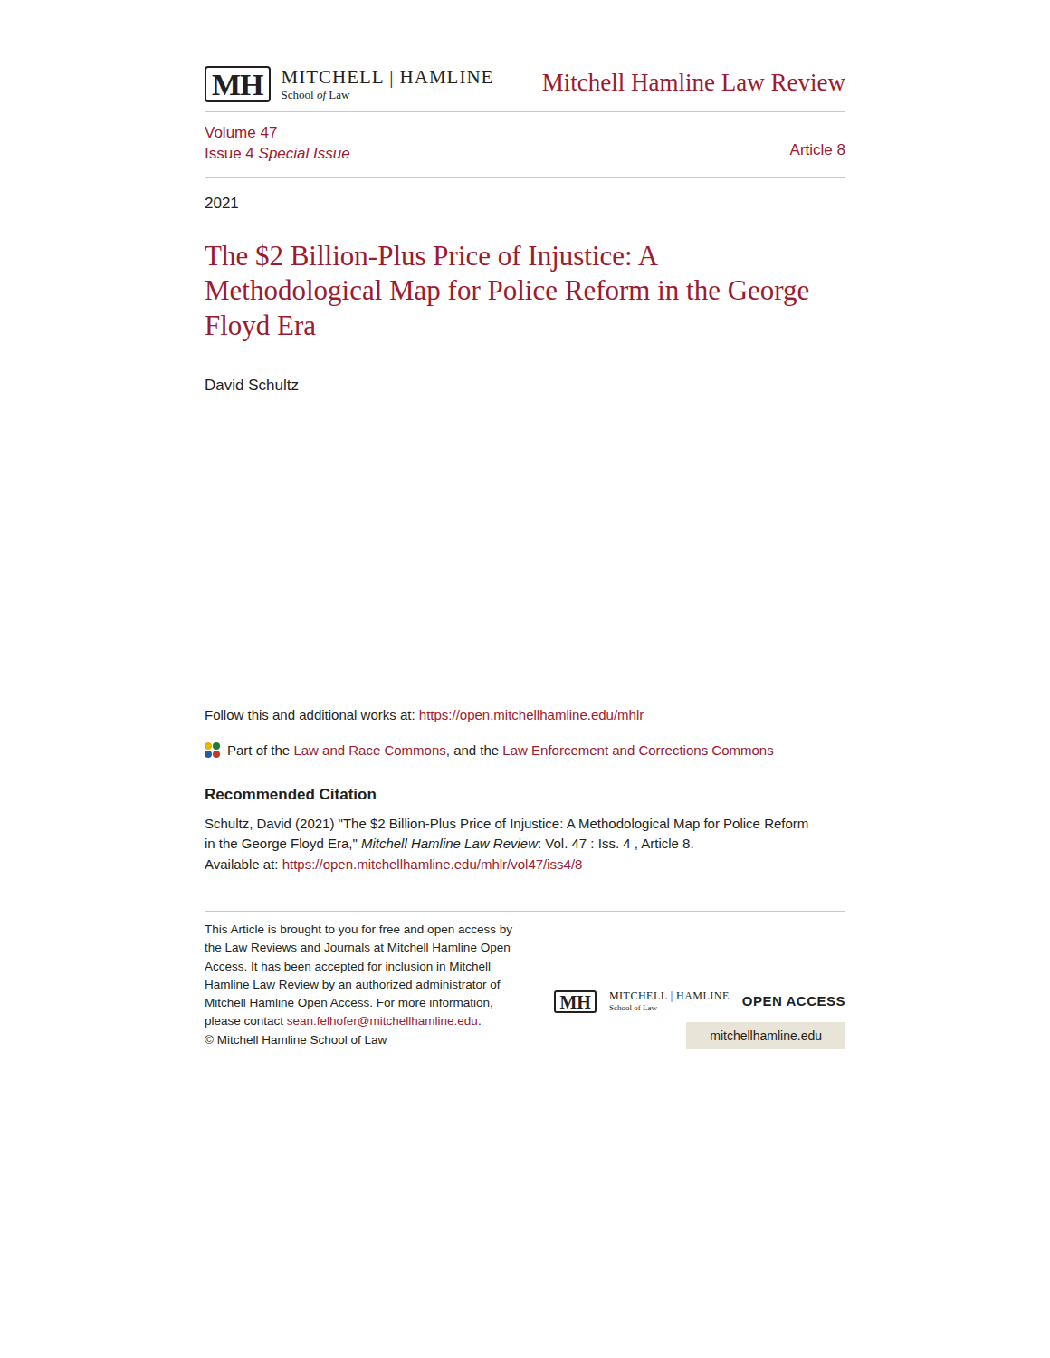MH
MITCHELL | HAMLINE
School of Law
Mitchell Hamline Law Review
Volume 47
Issue 4 Special Issue
Article 8
2021
The $2 Billion-Plus Price of Injustice: A Methodological Map for Police Reform in the George Floyd Era
David Schultz
Follow this and additional works at: https://open.mitchellhamline.edu/mhlr
Part of the Law and Race Commons, and the Law Enforcement and Corrections Commons
Recommended Citation
Schultz, David (2021) "The $2 Billion-Plus Price of Injustice: A Methodological Map for Police Reform in the George Floyd Era," Mitchell Hamline Law Review: Vol. 47 : Iss. 4 , Article 8.
Available at: https://open.mitchellhamline.edu/mhlr/vol47/iss4/8
This Article is brought to you for free and open access by the Law Reviews and Journals at Mitchell Hamline Open Access. It has been accepted for inclusion in Mitchell Hamline Law Review by an authorized administrator of Mitchell Hamline Open Access. For more information, please contact sean.felhofer@mitchellhamline.edu.
© Mitchell Hamline School of Law
MH
MITCHELL | HAMLINE
School of Law
OPEN ACCESS
mitchellhamline.edu